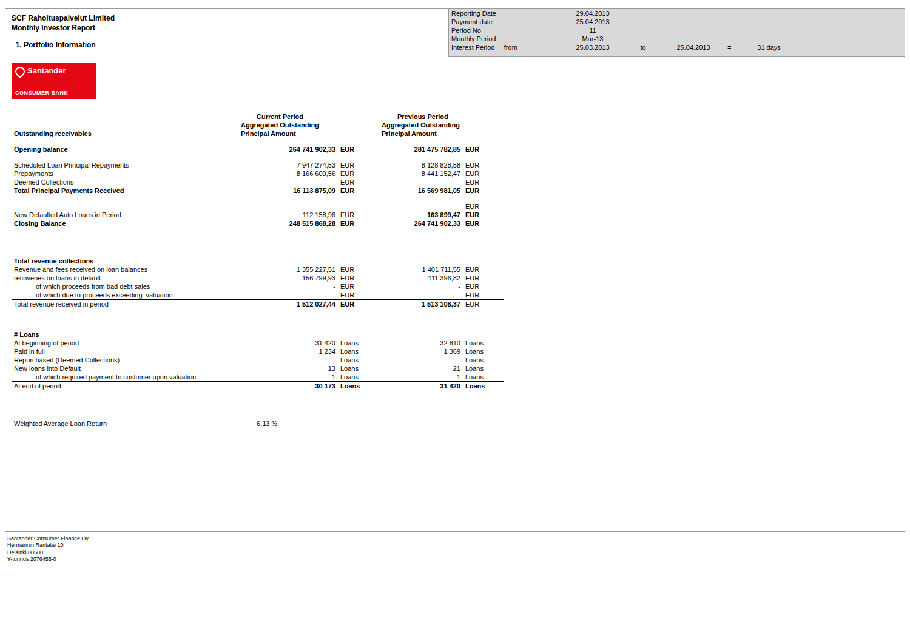SCF Rahoituspalvelut Limited
Monthly Investor Report
1. Portfolio Information
| Reporting Date | 29.04.2013 | | | |
| Payment date | 25.04.2013 | | | |
| Period No | 11 | | | |
| Monthly Period | Mar-13 | | | |
| Interest Period from | 25.03.2013 | to | 25.04.2013 | = 31 days |
Santander
CONSUMER BANK
| | Current Period | Previous Period | |
| | Aggregated Outstanding | Aggregated Outstanding | |
| Outstanding receivables | Principal Amount | Principal Amount | |
| Opening balance | 264 741 902,33 | EUR | 281 475 782,85 | EUR | |
| Scheduled Loan Principal Repayments | 7 947 274,53 | EUR | 8 128 828,58 | EUR | |
| Prepayments | 8 166 600,56 | EUR | 8 441 152,47 | EUR | |
| Deemed Collections | - | EUR | - | EUR | |
| Total Principal Payments Received | 16 113 875,09 | EUR | 16 569 981,05 | EUR | |
| | | | | EUR | |
| New Defaulted Auto Loans in Period | 112 158,96 | EUR | 163 899,47 | EUR | |
| Closing Balance | 248 515 868,28 | EUR | 264 741 902,33 | EUR | |
| Total revenue collections | | | | | |
| Revenue and fees received on loan balances | 1 355 227,51 | EUR | 1 401 711,55 | EUR | |
| recoveries on loans in default | 156 799,93 | EUR | 111 396,82 | EUR | |
| of which proceeds from bad debt sales | - | EUR | - | EUR | |
| of which due to proceeds exceeding valuation | - | EUR | - | EUR | |
| Total revenue received in period | 1 512 027,44 | EUR | 1 513 108,37 | EUR | |
| # Loans | | | | | |
| At beginning of period | 31 420 | Loans | 32 810 | Loans | |
| Paid in full | 1 234 | Loans | 1 369 | Loans | |
| Repurchased (Deemed Collections) | - | Loans | - | Loans | |
| New loans into Default | 13 | Loans | 21 | Loans | |
| of which required payment to customer upon valuation | 1 | Loans | 1 | Loans | |
| At end of period | 30 173 | Loans | 31 420 | Loans | |
| Weighted Average Loan Return | 6,13 % | | | | |
Santander Consumer Finance Oy
Hermannin Rantatie 10
Helsinki 00580
Y-tunnus 2076455-0